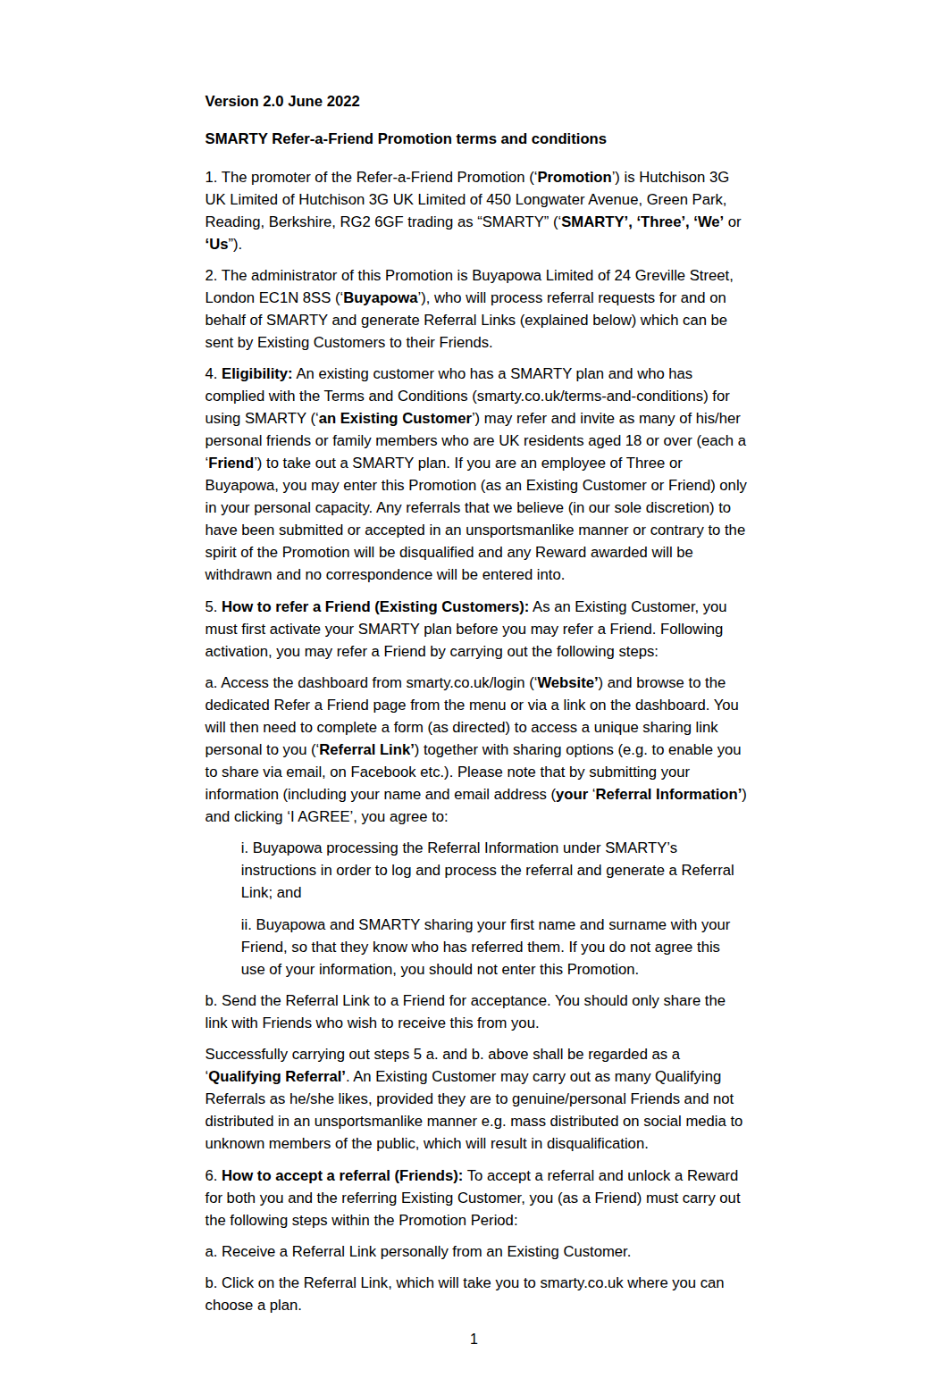Version 2.0 June 2022
SMARTY Refer-a-Friend Promotion terms and conditions
1. The promoter of the Refer-a-Friend Promotion (‘Promotion’) is Hutchison 3G UK Limited of Hutchison 3G UK Limited of 450 Longwater Avenue, Green Park, Reading, Berkshire, RG2 6GF trading as “SMARTY” (‘SMARTY’, ‘Three’, ‘We’ or ‘Us”).
2. The administrator of this Promotion is Buyapowa Limited of 24 Greville Street, London EC1N 8SS (‘Buyapowa’), who will process referral requests for and on behalf of SMARTY and generate Referral Links (explained below) which can be sent by Existing Customers to their Friends.
4. Eligibility: An existing customer who has a SMARTY plan and who has complied with the Terms and Conditions (smarty.co.uk/terms-and-conditions) for using SMARTY (‘an Existing Customer’) may refer and invite as many of his/her personal friends or family members who are UK residents aged 18 or over (each a ‘Friend’) to take out a SMARTY plan. If you are an employee of Three or Buyapowa, you may enter this Promotion (as an Existing Customer or Friend) only in your personal capacity. Any referrals that we believe (in our sole discretion) to have been submitted or accepted in an unsportsmanlike manner or contrary to the spirit of the Promotion will be disqualified and any Reward awarded will be withdrawn and no correspondence will be entered into.
5. How to refer a Friend (Existing Customers): As an Existing Customer, you must first activate your SMARTY plan before you may refer a Friend. Following activation, you may refer a Friend by carrying out the following steps:
a. Access the dashboard from smarty.co.uk/login (‘Website’) and browse to the dedicated Refer a Friend page from the menu or via a link on the dashboard. You will then need to complete a form (as directed) to access a unique sharing link personal to you (‘Referral Link’) together with sharing options (e.g. to enable you to share via email, on Facebook etc.). Please note that by submitting your information (including your name and email address (your ‘Referral Information’) and clicking ‘I AGREE’, you agree to:
i. Buyapowa processing the Referral Information under SMARTY’s instructions in order to log and process the referral and generate a Referral Link; and
ii. Buyapowa and SMARTY sharing your first name and surname with your Friend, so that they know who has referred them. If you do not agree this use of your information, you should not enter this Promotion.
b. Send the Referral Link to a Friend for acceptance. You should only share the link with Friends who wish to receive this from you.
Successfully carrying out steps 5 a. and b. above shall be regarded as a ‘Qualifying Referral’. An Existing Customer may carry out as many Qualifying Referrals as he/she likes, provided they are to genuine/personal Friends and not distributed in an unsportsmanlike manner e.g. mass distributed on social media to unknown members of the public, which will result in disqualification.
6. How to accept a referral (Friends): To accept a referral and unlock a Reward for both you and the referring Existing Customer, you (as a Friend) must carry out the following steps within the Promotion Period:
a. Receive a Referral Link personally from an Existing Customer.
b. Click on the Referral Link, which will take you to smarty.co.uk where you can choose a plan.
1